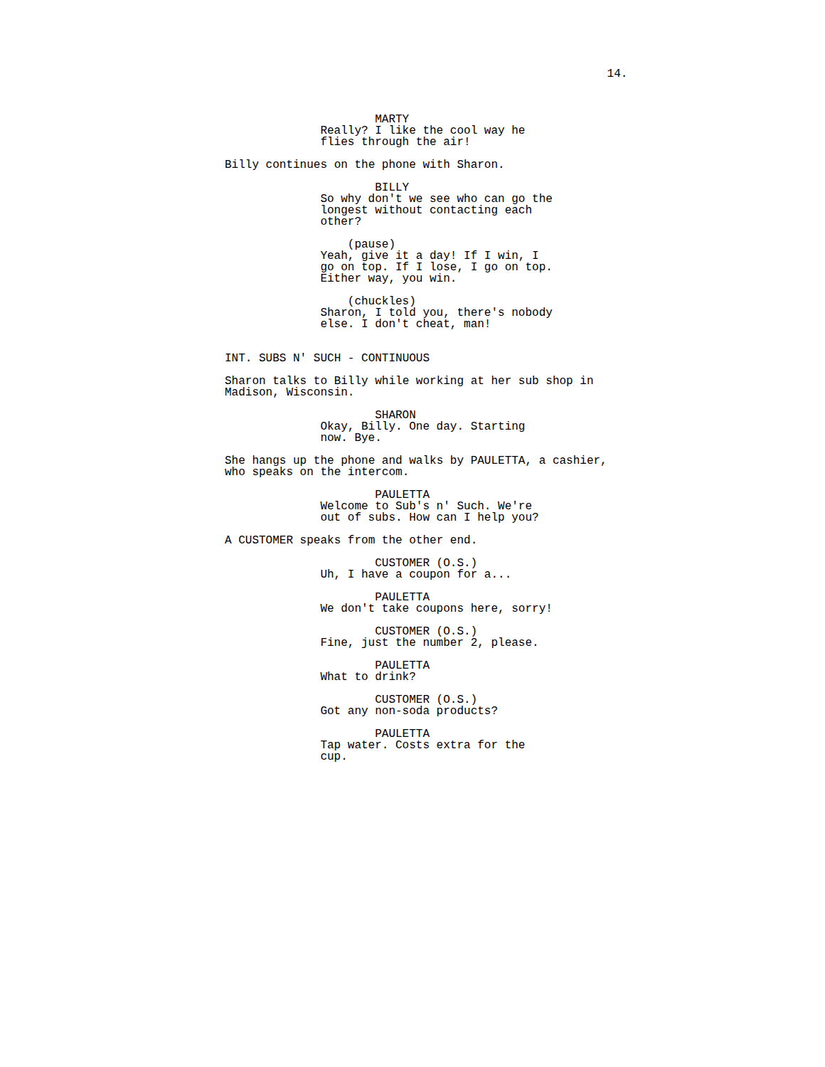14.
MARTY
Really? I like the cool way he flies through the air!
Billy continues on the phone with Sharon.
BILLY
So why don't we see who can go the longest without contacting each other?
(pause)
Yeah, give it a day! If I win, I go on top. If I lose, I go on top. Either way, you win.
(chuckles)
Sharon, I told you, there's nobody else. I don't cheat, man!
INT. SUBS N' SUCH - CONTINUOUS
Sharon talks to Billy while working at her sub shop in Madison, Wisconsin.
SHARON
Okay, Billy. One day. Starting now. Bye.
She hangs up the phone and walks by PAULETTA, a cashier, who speaks on the intercom.
PAULETTA
Welcome to Sub's n' Such. We're out of subs. How can I help you?
A CUSTOMER speaks from the other end.
CUSTOMER (O.S.)
Uh, I have a coupon for a...
PAULETTA
We don't take coupons here, sorry!
CUSTOMER (O.S.)
Fine, just the number 2, please.
PAULETTA
What to drink?
CUSTOMER (O.S.)
Got any non-soda products?
PAULETTA
Tap water. Costs extra for the cup.